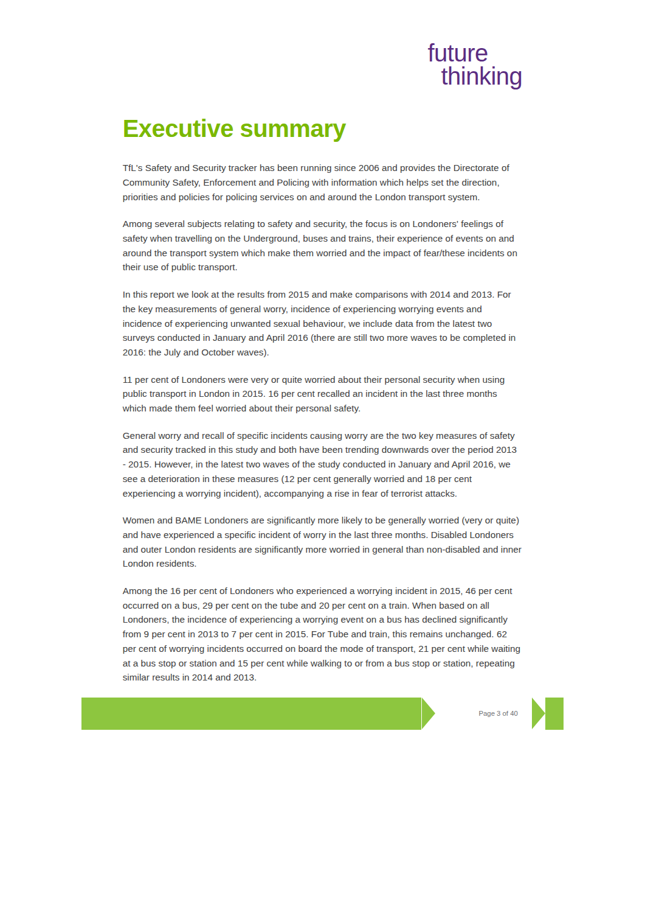future
thinking
Executive summary
TfL's Safety and Security tracker has been running since 2006 and provides the Directorate of Community Safety, Enforcement and Policing with information which helps set the direction, priorities and policies for policing services on and around the London transport system.
Among several subjects relating to safety and security, the focus is on Londoners' feelings of safety when travelling on the Underground, buses and trains, their experience of events on and around the transport system which make them worried and the impact of fear/these incidents on their use of public transport.
In this report we look at the results from 2015 and make comparisons with 2014 and 2013. For the key measurements of general worry, incidence of experiencing worrying events and incidence of experiencing unwanted sexual behaviour, we include data from the latest two surveys conducted in January and April 2016 (there are still two more waves to be completed in 2016: the July and October waves).
11 per cent of Londoners were very or quite worried about their personal security when using public transport in London in 2015. 16 per cent recalled an incident in the last three months which made them feel worried about their personal safety.
General worry and recall of specific incidents causing worry are the two key measures of safety and security tracked in this study and both have been trending downwards over the period 2013 - 2015. However, in the latest two waves of the study conducted in January and April 2016, we see a deterioration in these measures (12 per cent generally worried and 18 per cent experiencing a worrying incident), accompanying a rise in fear of terrorist attacks.
Women and BAME Londoners are significantly more likely to be generally worried (very or quite) and have experienced a specific incident of worry in the last three months. Disabled Londoners and outer London residents are significantly more worried in general than non-disabled and inner London residents.
Among the 16 per cent of Londoners who experienced a worrying incident in 2015, 46 per cent occurred on a bus, 29 per cent on the tube and 20 per cent on a train. When based on all Londoners, the incidence of experiencing a worrying event on a bus has declined significantly from 9 per cent in 2013 to 7 per cent in 2015. For Tube and train, this remains unchanged. 62 per cent of worrying incidents occurred on board the mode of transport, 21 per cent while waiting at a bus stop or station and 15 per cent while walking to or from a bus stop or station, repeating similar results in 2014 and 2013.
Page 3 of 40